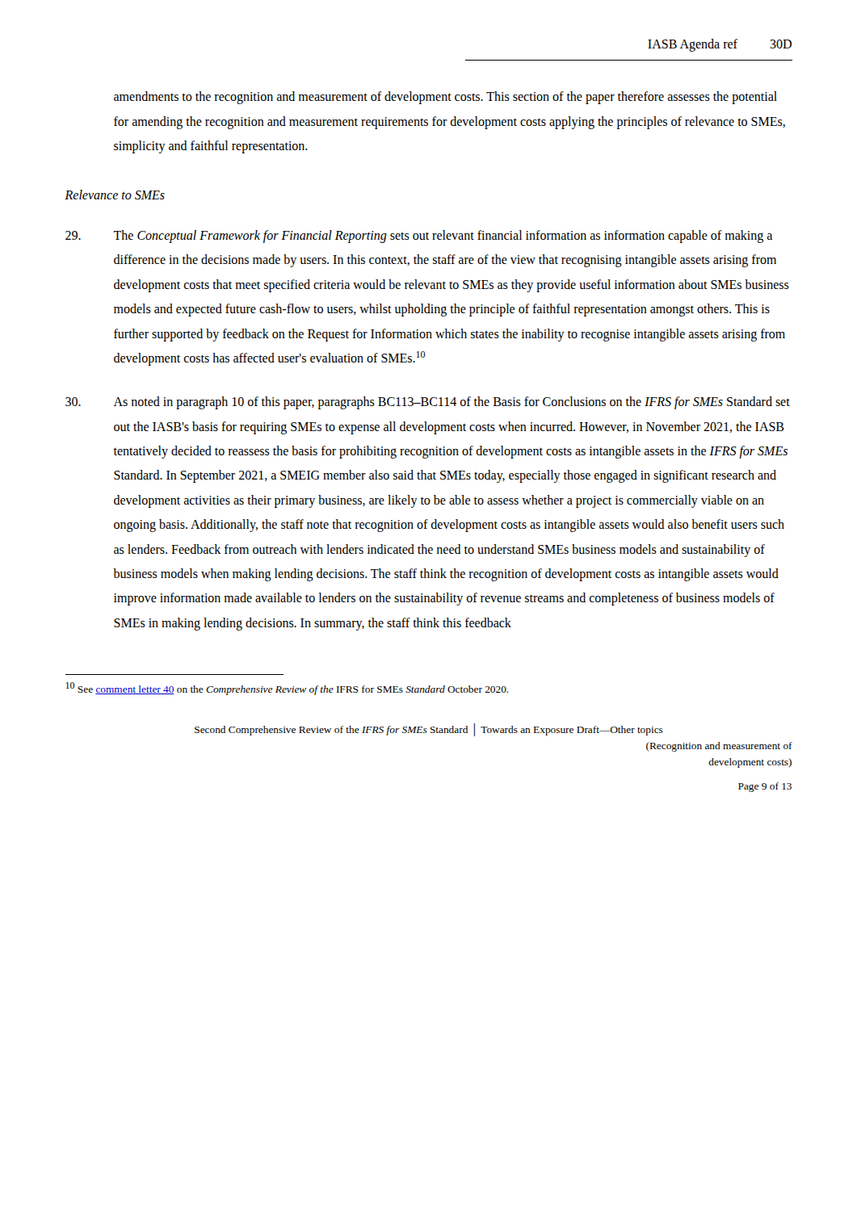IASB Agenda ref 30D
amendments to the recognition and measurement of development costs. This section of the paper therefore assesses the potential for amending the recognition and measurement requirements for development costs applying the principles of relevance to SMEs, simplicity and faithful representation.
Relevance to SMEs
29.
The Conceptual Framework for Financial Reporting sets out relevant financial information as information capable of making a difference in the decisions made by users. In this context, the staff are of the view that recognising intangible assets arising from development costs that meet specified criteria would be relevant to SMEs as they provide useful information about SMEs business models and expected future cash-flow to users, whilst upholding the principle of faithful representation amongst others. This is further supported by feedback on the Request for Information which states the inability to recognise intangible assets arising from development costs has affected user's evaluation of SMEs.10
30.
As noted in paragraph 10 of this paper, paragraphs BC113–BC114 of the Basis for Conclusions on the IFRS for SMEs Standard set out the IASB's basis for requiring SMEs to expense all development costs when incurred. However, in November 2021, the IASB tentatively decided to reassess the basis for prohibiting recognition of development costs as intangible assets in the IFRS for SMEs Standard. In September 2021, a SMEIG member also said that SMEs today, especially those engaged in significant research and development activities as their primary business, are likely to be able to assess whether a project is commercially viable on an ongoing basis. Additionally, the staff note that recognition of development costs as intangible assets would also benefit users such as lenders. Feedback from outreach with lenders indicated the need to understand SMEs business models and sustainability of business models when making lending decisions. The staff think the recognition of development costs as intangible assets would improve information made available to lenders on the sustainability of revenue streams and completeness of business models of SMEs in making lending decisions. In summary, the staff think this feedback
10 See comment letter 40 on the Comprehensive Review of the IFRS for SMEs Standard October 2020.
Second Comprehensive Review of the IFRS for SMEs Standard │ Towards an Exposure Draft—Other topics
(Recognition and measurement of
development costs)
Page 9 of 13